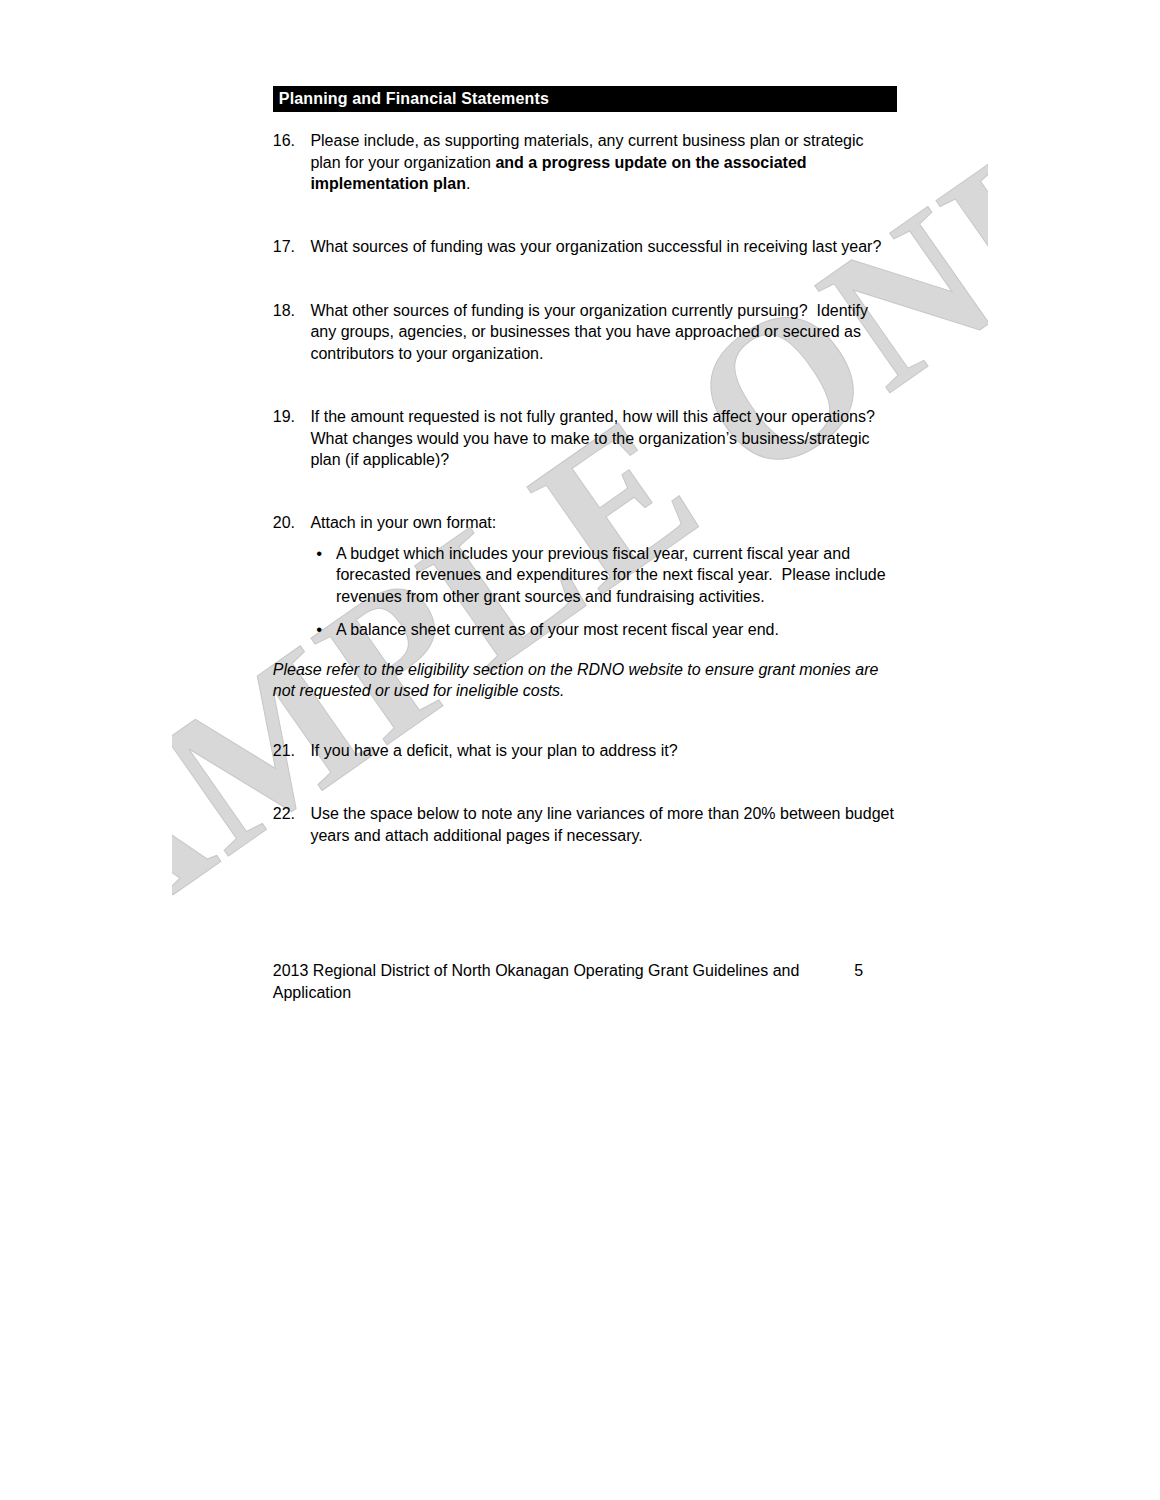SAMPLE ONLY
Planning and Financial Statements
16. Please include, as supporting materials, any current business plan or strategic plan for your organization and a progress update on the associated implementation plan.
17. What sources of funding was your organization successful in receiving last year?
18. What other sources of funding is your organization currently pursuing? Identify any groups, agencies, or businesses that you have approached or secured as contributors to your organization.
19. If the amount requested is not fully granted, how will this affect your operations? What changes would you have to make to the organization’s business/strategic plan (if applicable)?
20. Attach in your own format:
A budget which includes your previous fiscal year, current fiscal year and forecasted revenues and expenditures for the next fiscal year. Please include revenues from other grant sources and fundraising activities.
A balance sheet current as of your most recent fiscal year end.
Please refer to the eligibility section on the RDNO website to ensure grant monies are not requested or used for ineligible costs.
21. If you have a deficit, what is your plan to address it?
22. Use the space below to note any line variances of more than 20% between budget years and attach additional pages if necessary.
2013 Regional District of North Okanagan Operating Grant Guidelines and Application 5